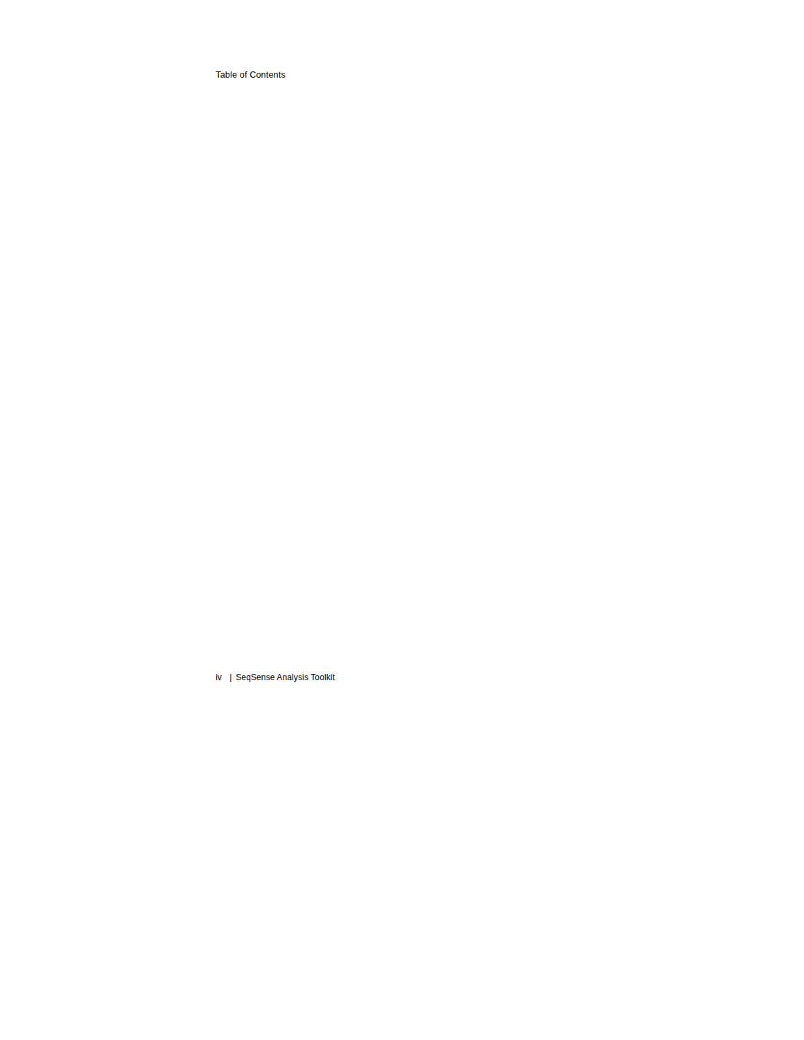Table of Contents
iv|SeqSense Analysis Toolkit